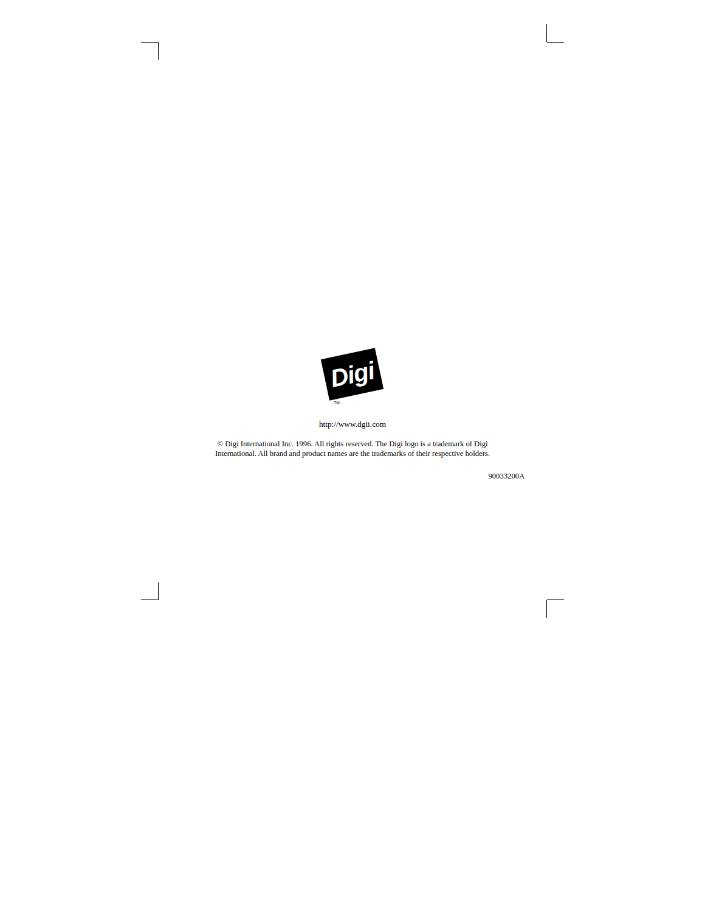Digi TM
http://www.dgii.com
© Digi International Inc. 1996. All rights reserved. The Digi logo is a trademark of Digi International. All brand and product names are the trademarks of their respective holders.
90033200A